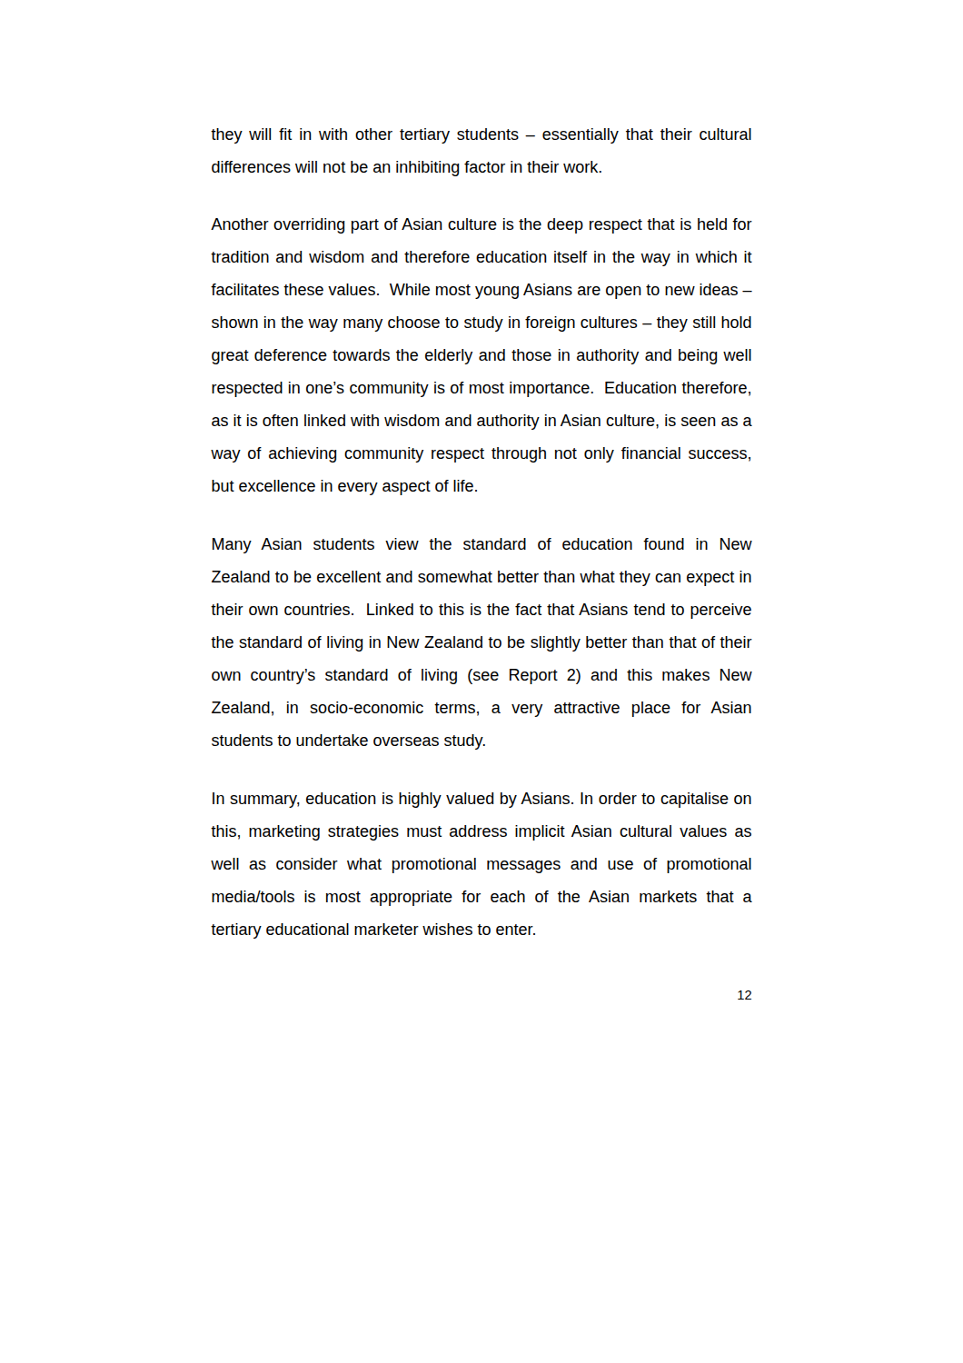they will fit in with other tertiary students – essentially that their cultural differences will not be an inhibiting factor in their work.
Another overriding part of Asian culture is the deep respect that is held for tradition and wisdom and therefore education itself in the way in which it facilitates these values. While most young Asians are open to new ideas – shown in the way many choose to study in foreign cultures – they still hold great deference towards the elderly and those in authority and being well respected in one’s community is of most importance. Education therefore, as it is often linked with wisdom and authority in Asian culture, is seen as a way of achieving community respect through not only financial success, but excellence in every aspect of life.
Many Asian students view the standard of education found in New Zealand to be excellent and somewhat better than what they can expect in their own countries. Linked to this is the fact that Asians tend to perceive the standard of living in New Zealand to be slightly better than that of their own country’s standard of living (see Report 2) and this makes New Zealand, in socio-economic terms, a very attractive place for Asian students to undertake overseas study.
In summary, education is highly valued by Asians. In order to capitalise on this, marketing strategies must address implicit Asian cultural values as well as consider what promotional messages and use of promotional media/tools is most appropriate for each of the Asian markets that a tertiary educational marketer wishes to enter.
12